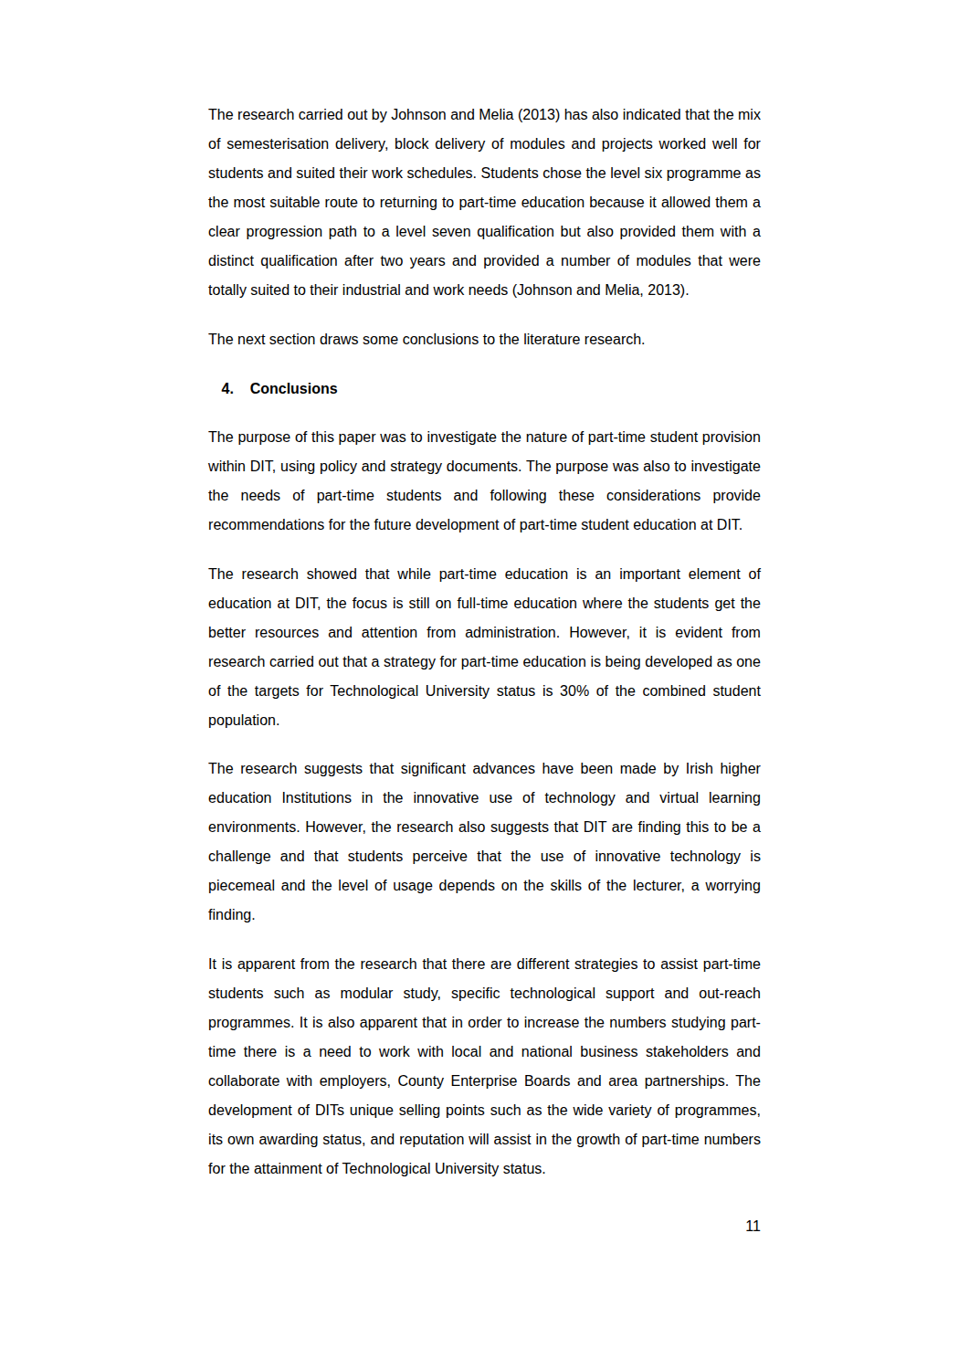The research carried out by Johnson and Melia (2013) has also indicated that the mix of semesterisation delivery, block delivery of modules and projects worked well for students and suited their work schedules. Students chose the level six programme as the most suitable route to returning to part-time education because it allowed them a clear progression path to a level seven qualification but also provided them with a distinct qualification after two years and provided a number of modules that were totally suited to their industrial and work needs (Johnson and Melia, 2013).
The next section draws some conclusions to the literature research.
4. Conclusions
The purpose of this paper was to investigate the nature of part-time student provision within DIT, using policy and strategy documents. The purpose was also to investigate the needs of part-time students and following these considerations provide recommendations for the future development of part-time student education at DIT.
The research showed that while part-time education is an important element of education at DIT, the focus is still on full-time education where the students get the better resources and attention from administration. However, it is evident from research carried out that a strategy for part-time education is being developed as one of the targets for Technological University status is 30% of the combined student population.
The research suggests that significant advances have been made by Irish higher education Institutions in the innovative use of technology and virtual learning environments. However, the research also suggests that DIT are finding this to be a challenge and that students perceive that the use of innovative technology is piecemeal and the level of usage depends on the skills of the lecturer, a worrying finding.
It is apparent from the research that there are different strategies to assist part-time students such as modular study, specific technological support and out-reach programmes. It is also apparent that in order to increase the numbers studying part-time there is a need to work with local and national business stakeholders and collaborate with employers, County Enterprise Boards and area partnerships. The development of DITs unique selling points such as the wide variety of programmes, its own awarding status, and reputation will assist in the growth of part-time numbers for the attainment of Technological University status.
11